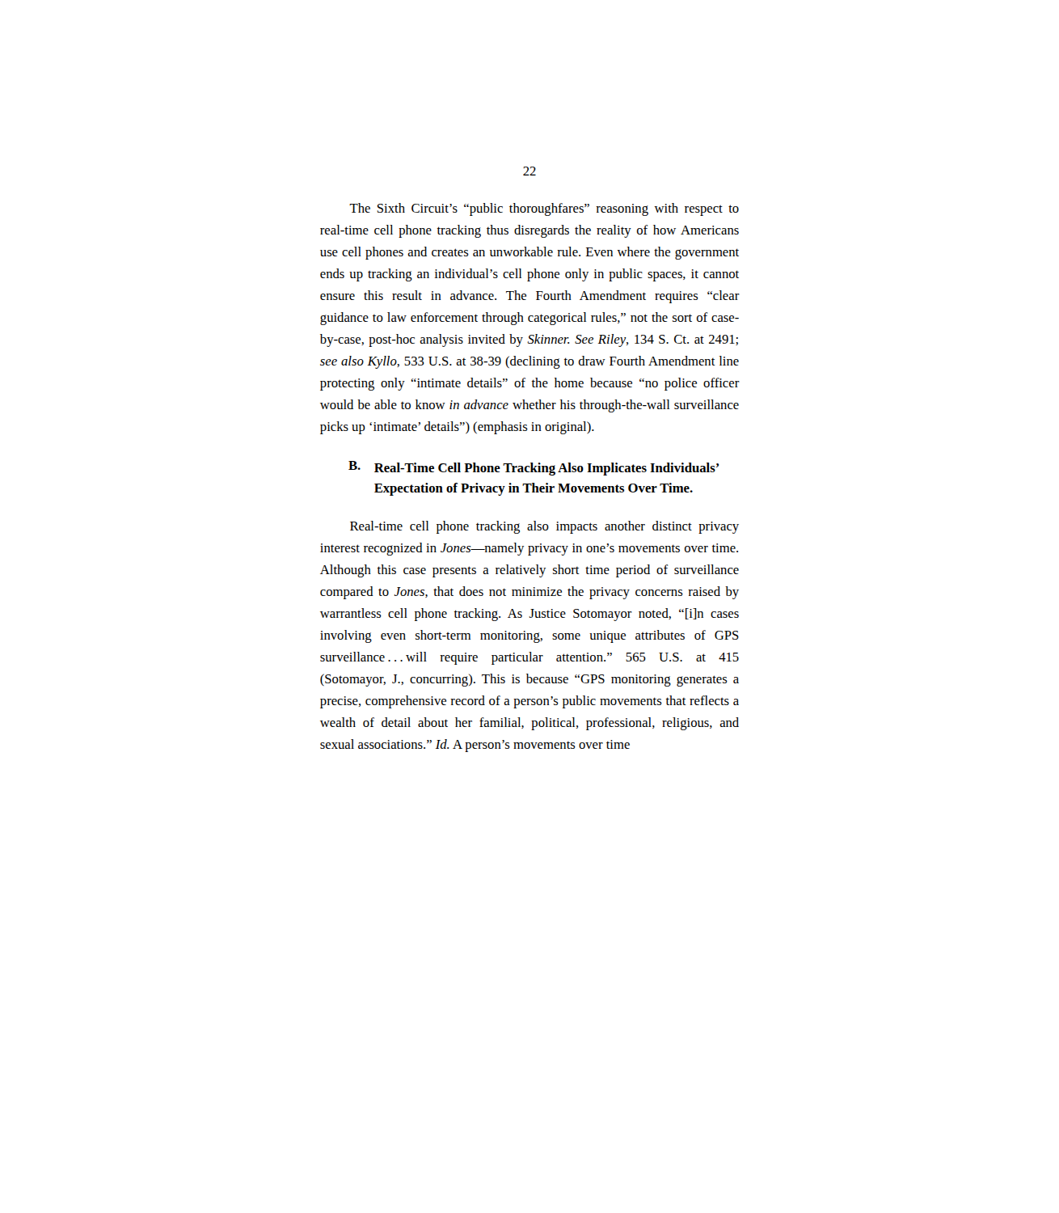22
The Sixth Circuit’s “public thoroughfares” reasoning with respect to real-time cell phone tracking thus disregards the reality of how Americans use cell phones and creates an unworkable rule. Even where the government ends up tracking an individual’s cell phone only in public spaces, it cannot ensure this result in advance. The Fourth Amendment requires “clear guidance to law enforcement through categorical rules,” not the sort of case-by-case, post-hoc analysis invited by Skinner. See Riley, 134 S. Ct. at 2491; see also Kyllo, 533 U.S. at 38-39 (declining to draw Fourth Amendment line protecting only “intimate details” of the home because “no police officer would be able to know in advance whether his through-the-wall surveillance picks up ‘intimate’ details”) (emphasis in original).
B. Real-Time Cell Phone Tracking Also Implicates Individuals’ Expectation of Privacy in Their Movements Over Time.
Real-time cell phone tracking also impacts another distinct privacy interest recognized in Jones—namely privacy in one’s movements over time. Although this case presents a relatively short time period of surveillance compared to Jones, that does not minimize the privacy concerns raised by warrantless cell phone tracking. As Justice Sotomayor noted, “[i]n cases involving even short-term monitoring, some unique attributes of GPS surveillance . . . will require particular attention.” 565 U.S. at 415 (Sotomayor, J., concurring). This is because “GPS monitoring generates a precise, comprehensive record of a person’s public movements that reflects a wealth of detail about her familial, political, professional, religious, and sexual associations.” Id. A person’s movements over time